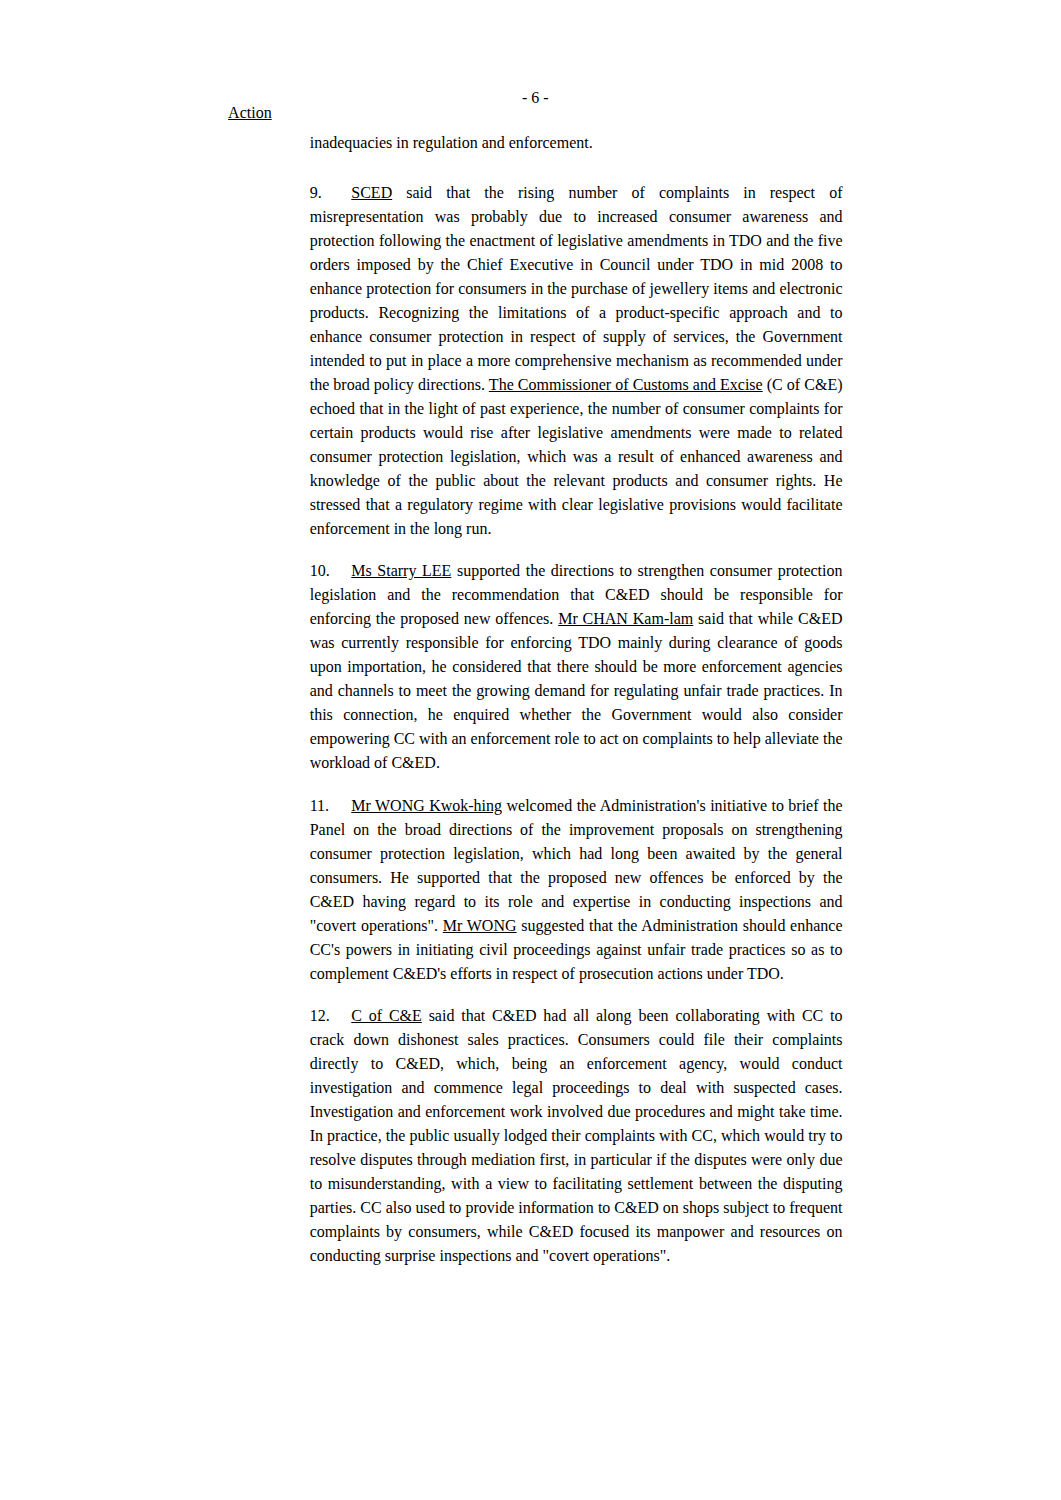Action
- 6 -
inadequacies in regulation and enforcement.
9. SCED said that the rising number of complaints in respect of misrepresentation was probably due to increased consumer awareness and protection following the enactment of legislative amendments in TDO and the five orders imposed by the Chief Executive in Council under TDO in mid 2008 to enhance protection for consumers in the purchase of jewellery items and electronic products. Recognizing the limitations of a product-specific approach and to enhance consumer protection in respect of supply of services, the Government intended to put in place a more comprehensive mechanism as recommended under the broad policy directions. The Commissioner of Customs and Excise (C of C&E) echoed that in the light of past experience, the number of consumer complaints for certain products would rise after legislative amendments were made to related consumer protection legislation, which was a result of enhanced awareness and knowledge of the public about the relevant products and consumer rights. He stressed that a regulatory regime with clear legislative provisions would facilitate enforcement in the long run.
10. Ms Starry LEE supported the directions to strengthen consumer protection legislation and the recommendation that C&ED should be responsible for enforcing the proposed new offences. Mr CHAN Kam-lam said that while C&ED was currently responsible for enforcing TDO mainly during clearance of goods upon importation, he considered that there should be more enforcement agencies and channels to meet the growing demand for regulating unfair trade practices. In this connection, he enquired whether the Government would also consider empowering CC with an enforcement role to act on complaints to help alleviate the workload of C&ED.
11. Mr WONG Kwok-hing welcomed the Administration's initiative to brief the Panel on the broad directions of the improvement proposals on strengthening consumer protection legislation, which had long been awaited by the general consumers. He supported that the proposed new offences be enforced by the C&ED having regard to its role and expertise in conducting inspections and "covert operations". Mr WONG suggested that the Administration should enhance CC's powers in initiating civil proceedings against unfair trade practices so as to complement C&ED's efforts in respect of prosecution actions under TDO.
12. C of C&E said that C&ED had all along been collaborating with CC to crack down dishonest sales practices. Consumers could file their complaints directly to C&ED, which, being an enforcement agency, would conduct investigation and commence legal proceedings to deal with suspected cases. Investigation and enforcement work involved due procedures and might take time. In practice, the public usually lodged their complaints with CC, which would try to resolve disputes through mediation first, in particular if the disputes were only due to misunderstanding, with a view to facilitating settlement between the disputing parties. CC also used to provide information to C&ED on shops subject to frequent complaints by consumers, while C&ED focused its manpower and resources on conducting surprise inspections and "covert operations".